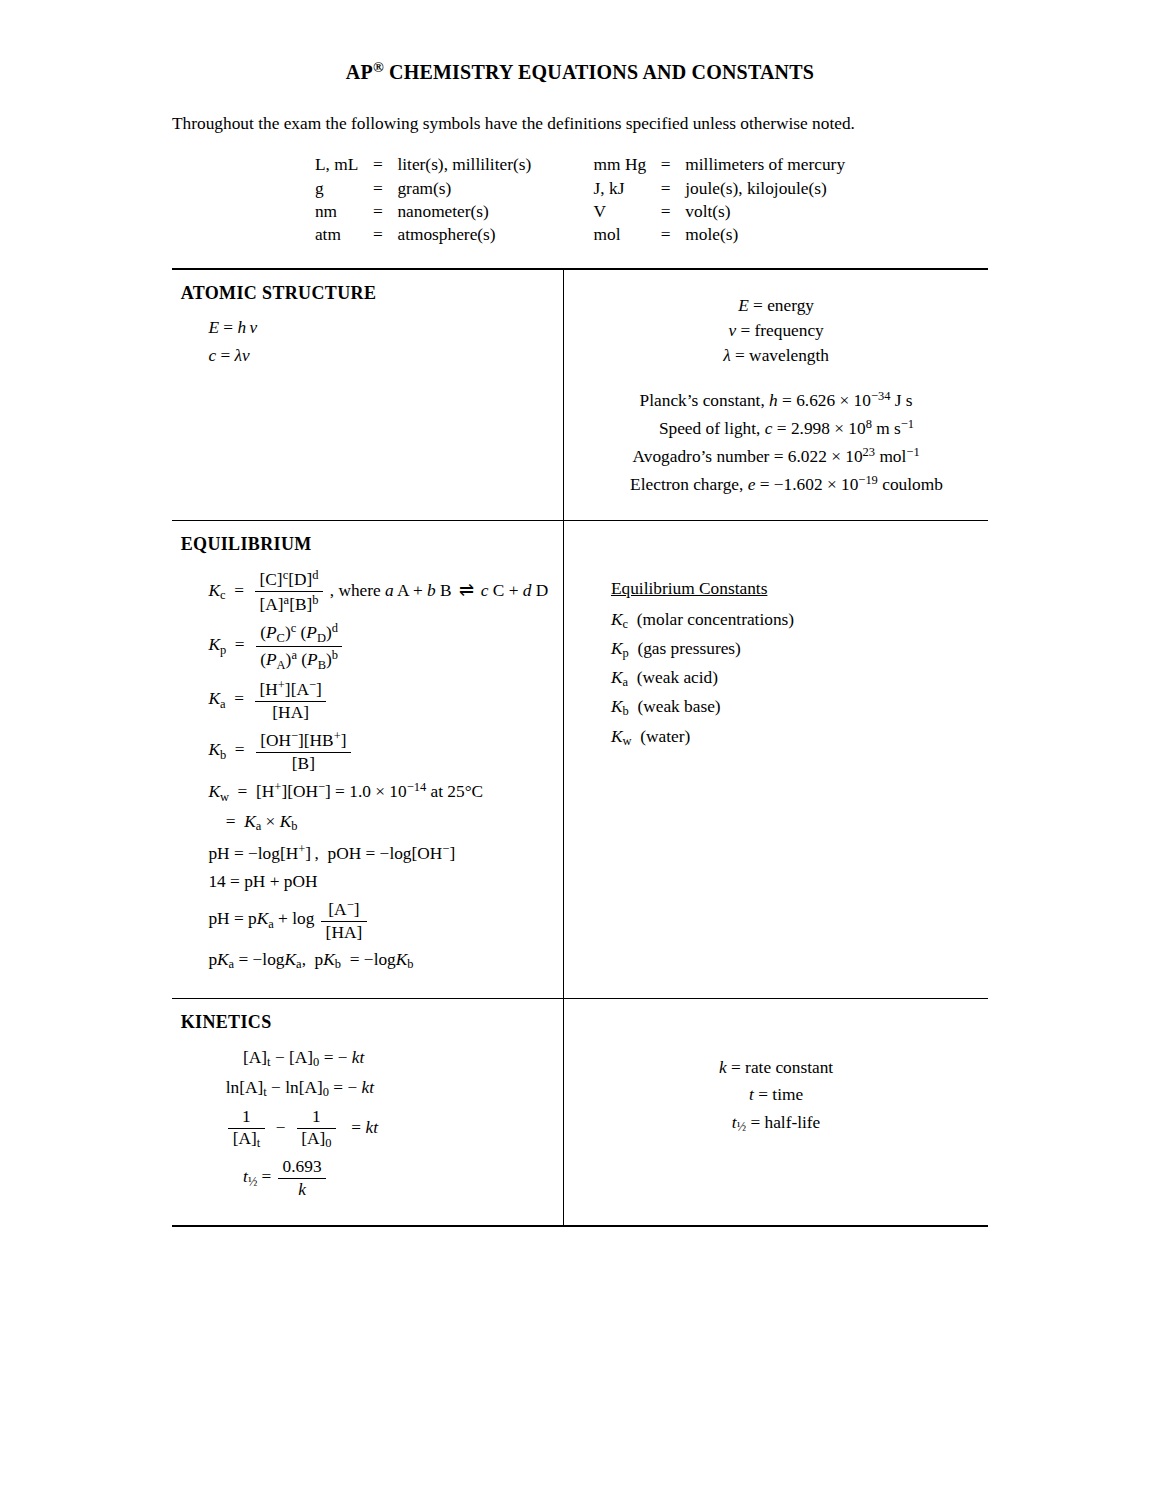AP® CHEMISTRY EQUATIONS AND CONSTANTS
Throughout the exam the following symbols have the definitions specified unless otherwise noted.
| L, mL | = | liter(s), milliliter(s) | | mm Hg | = | millimeters of mercury |
| g | = | gram(s) | | J, kJ | = | joule(s), kilojoule(s) |
| nm | = | nanometer(s) | | V | = | volt(s) |
| atm | = | atmosphere(s) | | mol | = | mole(s) |
| ATOMIC STRUCTURE E = h ν c = λ ν | E = energy ν = frequency λ = wavelength Planck’s constant, h = 6.626 × 10 −34 J s Speed of light, c = 2.998 × 10 8 m s −1 Avogadro’s number = 6.022 × 10 23 mol −1 Electron charge, e = −1.602 × 10 −19 coulomb |
| EQUILIBRIUM K c = [C] c [D] d [A] a [B] b , where a A + b B ⇌ c C + d D K p = ( P C ) c ( P D ) d ( P A ) a ( P B ) b K a = [H + ][A − ] [HA] K b = [OH − ][HB + ] [B] K w = [H + ][OH − ] = 1.0 × 10 −14 at 25°C = K a × K b pH = −log[H + ] , pOH = −log[OH − ] 14 = pH + pOH pH = p K a + log [A − ] [HA] p K a = −log K a , p K b = −log K b | Equilibrium Constants K c (molar concentrations) K p (gas pressures) K a (weak acid) K b (weak base) K w (water) |
| KINETICS [A] t − [A] 0 = − kt ln[A] t − ln[A] 0 = − kt 1 [A] t − 1 [A] 0 = kt t ½ = 0.693 k | k = rate constant t = time t ½ = half-life |